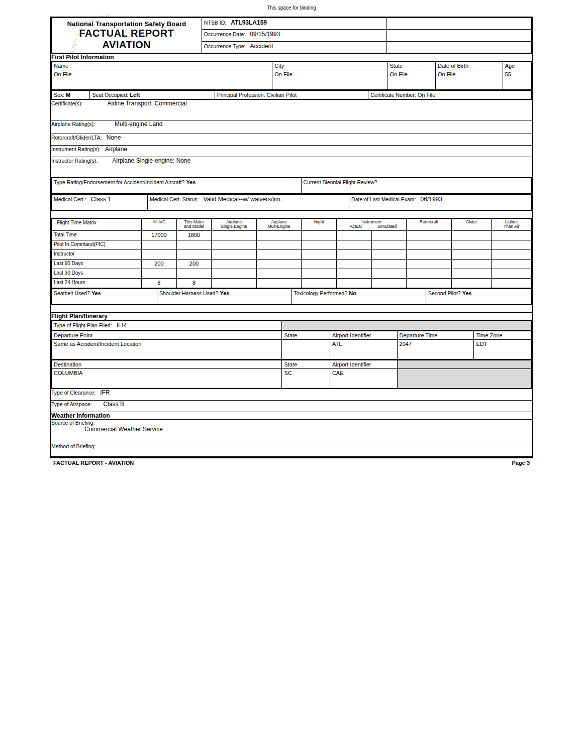This space for binding
| / National Transportation Safety Board FACTUAL REPORT AVIATION TRANSPORTATION SAFETY BOARD NATIONAL / NTSB ID: ATL93LA159 / / / Occurrence Date: 09/15/1993 / / / Occurrence Type: Accident / / |
| First Pilot Information |
| / Name / City / State / Date of Birth / Age / / On File / On File / On File / On File / 55 / |
| / Sex: M / Seat Occupied: Left / Principal Profession: Civilian Pilot / Certificate Number: On File / |
| Certificate(s): Airline Transport; Commercial |
| Airplane Rating(s): Multi-engine Land |
| Rotorcraft/Glider/LTA: None |
| Instrument Rating(s): Airplane |
| Instructor Rating(s): Airplane Single-engine; None |
| / Type Rating/Endorsement for Accident/Incident Aircraft? Yes / Current Biennial Flight Review? / |
| / Medical Cert.: Class 1 / Medical Cert. Status: Valid Medical--w/ waivers/lim. / Date of Last Medical Exam: 06/1993 / |
| / - Flight Time Matrix / All A/C / This Make and Model / Airplane Single Engine / Airplane Mult-Engine / Night / Instrument Actual Simulated / Rotorcraft / Glider / Lighter Than Air / / Total Time / 17000 / 1800 / / / / / / / / / / Pilot In Command(PIC) / / / / / / / / / / / / Instructor / / / / / / / / / / / / Last 90 Days / 200 / 200 / / / / / / / / / / Last 30 Days / / / / / / / / / / / / Last 24 Hours / 8 / 8 / / / / / / / / / |
| / Seatbelt Used? Yes / Shoulder Harness Used? Yes / Toxicology Performed? No / Second Pilot? Yes / |
| Flight Plan/Itinerary |
| / Type of Flight Plan Filed: IFR / / |
| / Departure Point / State / Airport Identifier / Departure Time / Time Zone / / Same as Accident/Incident Location / / ATL / 2047 / EDT / |
| / Destination / State / Airport Identifier / / / COLUMBIA / SC / CAE / / |
| Type of Clearance: IFR |
| Type of Airspace: Class B |
| Weather Information |
| Source of Briefing: Commercial Weather Service |
| Method of Briefing: |
FACTUAL REPORT - AVIATION Page 3